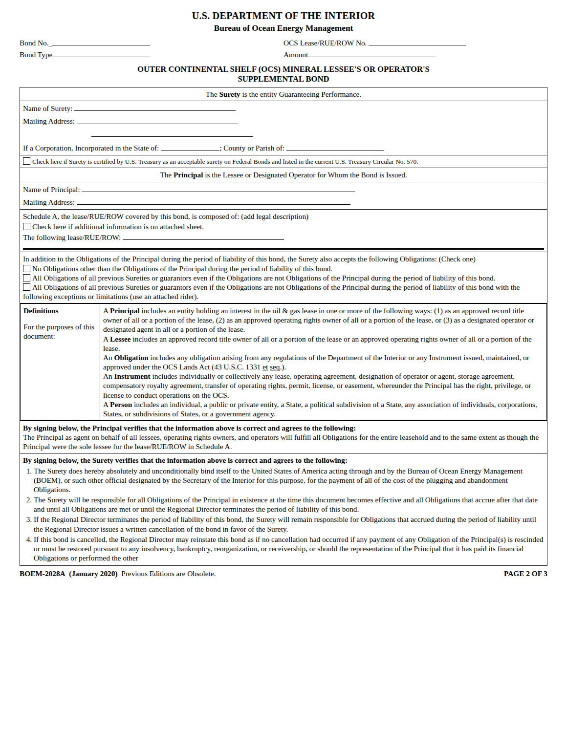U.S. DEPARTMENT OF THE INTERIOR
Bureau of Ocean Energy Management
| Bond No._ | OCS Lease/RUE/ROW No. |
| Bond Type | Amount |
OUTER CONTINENTAL SHELF (OCS) MINERAL LESSEE'S OR OPERATOR'S
SUPPLEMENTAL BOND
| The Surety is the entity Guaranteeing Performance. |
| Name of Surety: Mailing Address: If a Corporation, Incorporated in the State of: ; County or Parish of: |
| Check here if Surety is certified by U.S. Treasury as an acceptable surety on Federal Bonds and listed in the current U.S. Treasury Circular No. 570. |
| The Principal is the Lessee or Designated Operator for Whom the Bond is Issued. |
| Name of Principal: Mailing Address: |
| Schedule A, the lease/RUE/ROW covered by this bond, is composed of: (add legal description) Check here if additional information is on attached sheet. The following lease/RUE/ROW: |
| In addition to the Obligations of the Principal during the period of liability of this bond, the Surety also accepts the following Obligations: (Check one) No Obligations other than the Obligations of the Principal during the period of liability of this bond. All Obligations of all previous Sureties or guarantors even if the Obligations are not Obligations of the Principal during the period of liability of this bond. All Obligations of all previous Sureties or guarantors even if the Obligations are not Obligations of the Principal during the period of liability of this bond with the following exceptions or limitations (use an attached rider). |
| / Definitions For the purposes of this document: / A Principal includes an entity holding an interest in the oil & gas lease in one or more of the following ways: (1) as an approved record title owner of all or a portion of the lease, (2) as an approved operating rights owner of all or a portion of the lease, or (3) as a designated operator or designated agent in all or a portion of the lease. A Lessee includes an approved record title owner of all or a portion of the lease or an approved operating rights owner of all or a portion of the lease. An Obligation includes any obligation arising from any regulations of the Department of the Interior or any Instrument issued, maintained, or approved under the OCS Lands Act (43 U.S.C. 1331 et seq .). An Instrument includes individually or collectively any lease, operating agreement, designation of operator or agent, storage agreement, compensatory royalty agreement, transfer of operating rights, permit, license, or easement, whereunder the Principal has the right, privilege, or license to conduct operations on the OCS. A Person includes an individual, a public or private entity, a State, a political subdivision of a State, any association of individuals, corporations, States, or subdivisions of States, or a government agency. / |
| By signing below, the Principal verifies that the information above is correct and agrees to the following: The Principal as agent on behalf of all lessees, operating rights owners, and operators will fulfill all Obligations for the entire leasehold and to the same extent as though the Principal were the sole lessee for the lease/RUE/ROW in Schedule A. |
| By signing below, the Surety verifies that the information above is correct and agrees to the following: The Surety does hereby absolutely and unconditionally bind itself to the United States of America acting through and by the Bureau of Ocean Energy Management (BOEM), or such other official designated by the Secretary of the Interior for this purpose, for the payment of all of the cost of the plugging and abandonment Obligations. The Surety will be responsible for all Obligations of the Principal in existence at the time this document becomes effective and all Obligations that accrue after that date and until all Obligations are met or until the Regional Director terminates the period of liability of this bond. If the Regional Director terminates the period of liability of this bond, the Surety will remain responsible for Obligations that accrued during the period of liability until the Regional Director issues a written cancellation of the bond in favor of the Surety. If this bond is cancelled, the Regional Director may reinstate this bond as if no cancellation had occurred if any payment of any Obligation of the Principal(s) is rescinded or must be restored pursuant to any insolvency, bankruptcy, reorganization, or receivership, or should the representation of the Principal that it has paid its financial Obligations or performed the other |
BOEM-2028A (January 2020) Previous Editions are Obsolete.
PAGE 2 OF 3